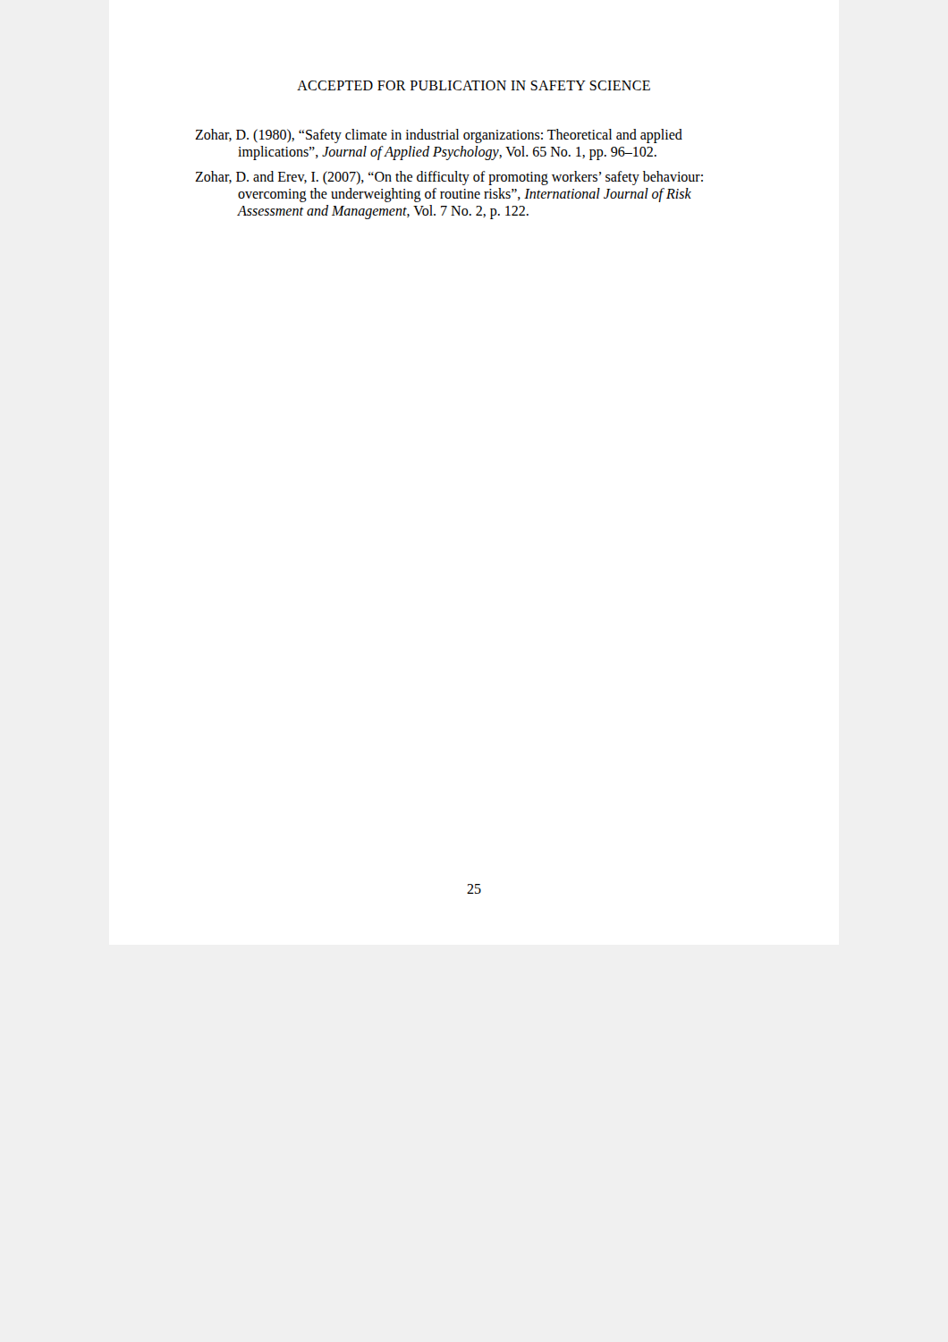ACCEPTED FOR PUBLICATION IN SAFETY SCIENCE
Zohar, D. (1980), “Safety climate in industrial organizations: Theoretical and applied implications”, Journal of Applied Psychology, Vol. 65 No. 1, pp. 96–102.
Zohar, D. and Erev, I. (2007), “On the difficulty of promoting workers’ safety behaviour: overcoming the underweighting of routine risks”, International Journal of Risk Assessment and Management, Vol. 7 No. 2, p. 122.
25